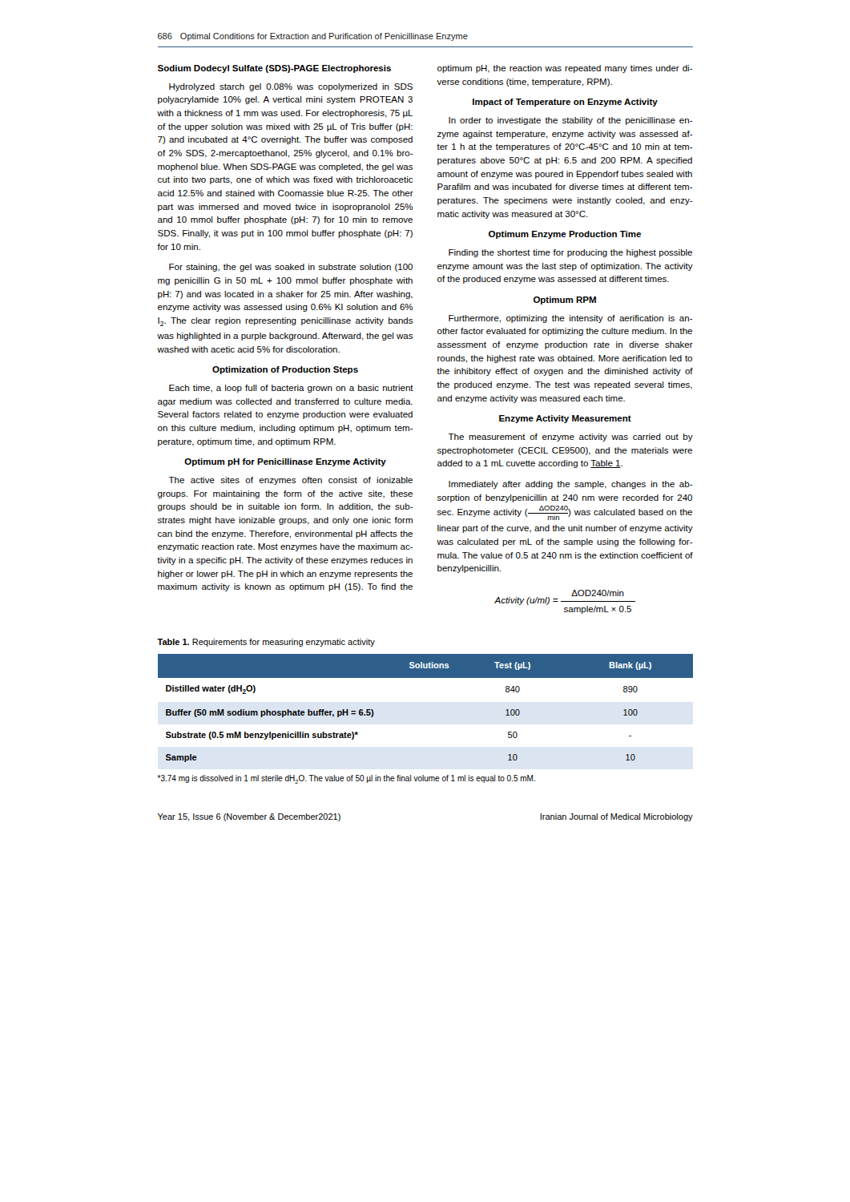686 Optimal Conditions for Extraction and Purification of Penicillinase Enzyme
Sodium Dodecyl Sulfate (SDS)-PAGE Electrophoresis
Hydrolyzed starch gel 0.08% was copolymerized in SDS polyacrylamide 10% gel. A vertical mini system PROTEAN 3 with a thickness of 1 mm was used. For electrophoresis, 75 µL of the upper solution was mixed with 25 µL of Tris buffer (pH: 7) and incubated at 4°C overnight. The buffer was composed of 2% SDS, 2-mercaptoethanol, 25% glycerol, and 0.1% bromophenol blue. When SDS-PAGE was completed, the gel was cut into two parts, one of which was fixed with trichloroacetic acid 12.5% and stained with Coomassie blue R-25. The other part was immersed and moved twice in isopropranolol 25% and 10 mmol buffer phosphate (pH: 7) for 10 min to remove SDS. Finally, it was put in 100 mmol buffer phosphate (pH: 7) for 10 min.
For staining, the gel was soaked in substrate solution (100 mg penicillin G in 50 mL + 100 mmol buffer phosphate with pH: 7) and was located in a shaker for 25 min. After washing, enzyme activity was assessed using 0.6% KI solution and 6% I2. The clear region representing penicillinase activity bands was highlighted in a purple background. Afterward, the gel was washed with acetic acid 5% for discoloration.
Optimization of Production Steps
Each time, a loop full of bacteria grown on a basic nutrient agar medium was collected and transferred to culture media. Several factors related to enzyme production were evaluated on this culture medium, including optimum pH, optimum temperature, optimum time, and optimum RPM.
Optimum pH for Penicillinase Enzyme Activity
The active sites of enzymes often consist of ionizable groups. For maintaining the form of the active site, these groups should be in suitable ion form. In addition, the substrates might have ionizable groups, and only one ionic form can bind the enzyme. Therefore, environmental pH affects the enzymatic reaction rate. Most enzymes have the maximum activity in a specific pH. The activity of these enzymes reduces in higher or lower pH. The pH in which an enzyme represents the maximum activity is known as optimum pH (15). To find the optimum pH, the reaction was repeated many times under diverse conditions (time, temperature, RPM).
Impact of Temperature on Enzyme Activity
In order to investigate the stability of the penicillinase enzyme against temperature, enzyme activity was assessed after 1 h at the temperatures of 20°C-45°C and 10 min at temperatures above 50°C at pH: 6.5 and 200 RPM. A specified amount of enzyme was poured in Eppendorf tubes sealed with Parafilm and was incubated for diverse times at different temperatures. The specimens were instantly cooled, and enzymatic activity was measured at 30°C.
Optimum Enzyme Production Time
Finding the shortest time for producing the highest possible enzyme amount was the last step of optimization. The activity of the produced enzyme was assessed at different times.
Optimum RPM
Furthermore, optimizing the intensity of aerification is another factor evaluated for optimizing the culture medium. In the assessment of enzyme production rate in diverse shaker rounds, the highest rate was obtained. More aerification led to the inhibitory effect of oxygen and the diminished activity of the produced enzyme. The test was repeated several times, and enzyme activity was measured each time.
Enzyme Activity Measurement
The measurement of enzyme activity was carried out by spectrophotometer (CECIL CE9500), and the materials were added to a 1 mL cuvette according to Table 1.
Immediately after adding the sample, changes in the absorption of benzylpenicillin at 240 nm were recorded for 240 sec. Enzyme activity (ΔOD240 min) was calculated based on the linear part of the curve, and the unit number of enzyme activity was calculated per mL of the sample using the following formula. The value of 0.5 at 240 nm is the extinction coefficient of benzylpenicillin.
Activity (u/ml) = ΔOD240/min sample/mL × 0.5
Table 1. Requirements for measuring enzymatic activity
| Solutions | Test (µL) | Blank (µL) |
| --- | --- | --- |
| Distilled water (dH 2 O) | 840 | 890 |
| Buffer (50 mM sodium phosphate buffer, pH = 6.5) | 100 | 100 |
| Substrate (0.5 mM benzylpenicillin substrate)* | 50 | - |
| Sample | 10 | 10 |
*3.74 mg is dissolved in 1 ml sterile dH2O. The value of 50 µl in the final volume of 1 ml is equal to 0.5 mM.
Year 15, Issue 6 (November & December2021)
Iranian Journal of Medical Microbiology